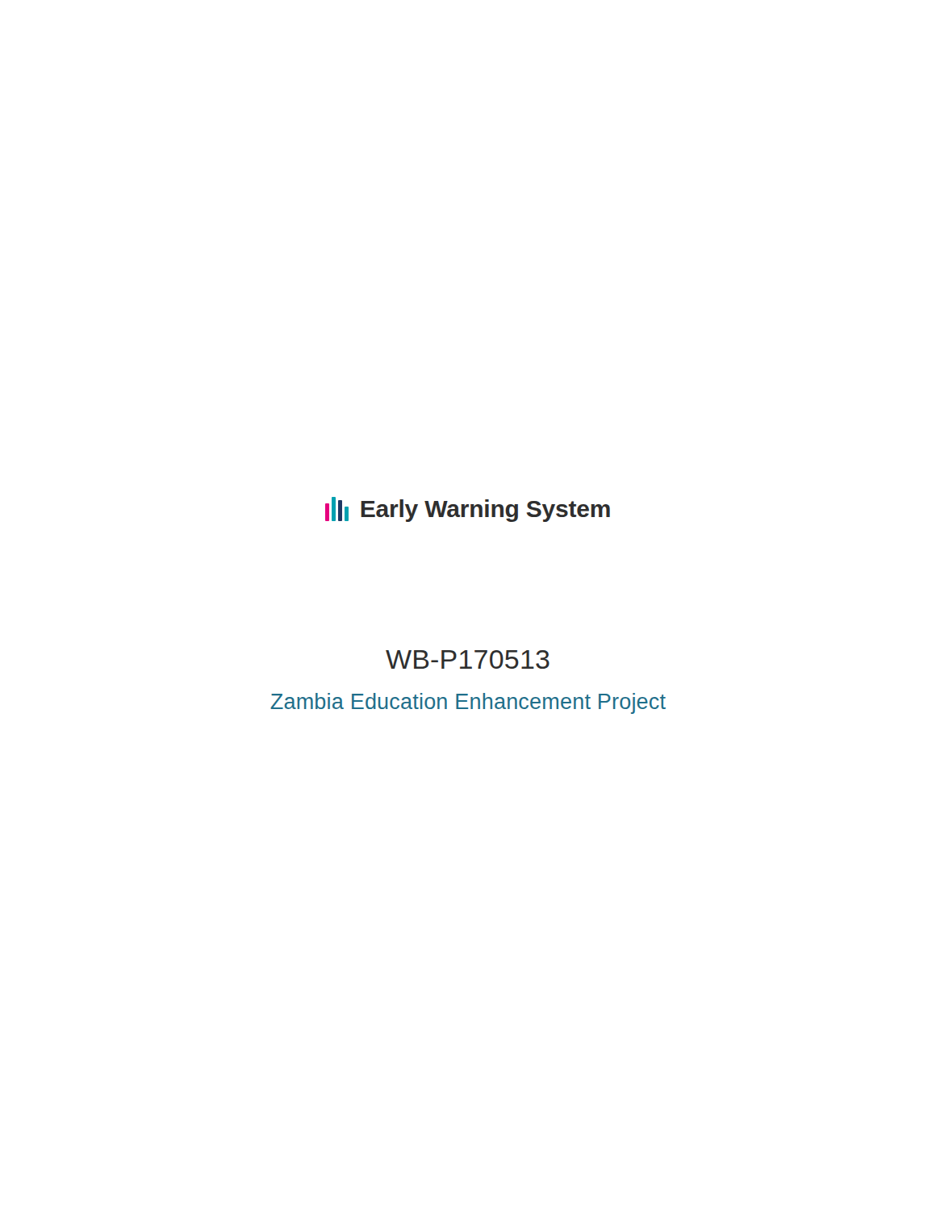Early Warning System
WB-P170513
Zambia Education Enhancement Project